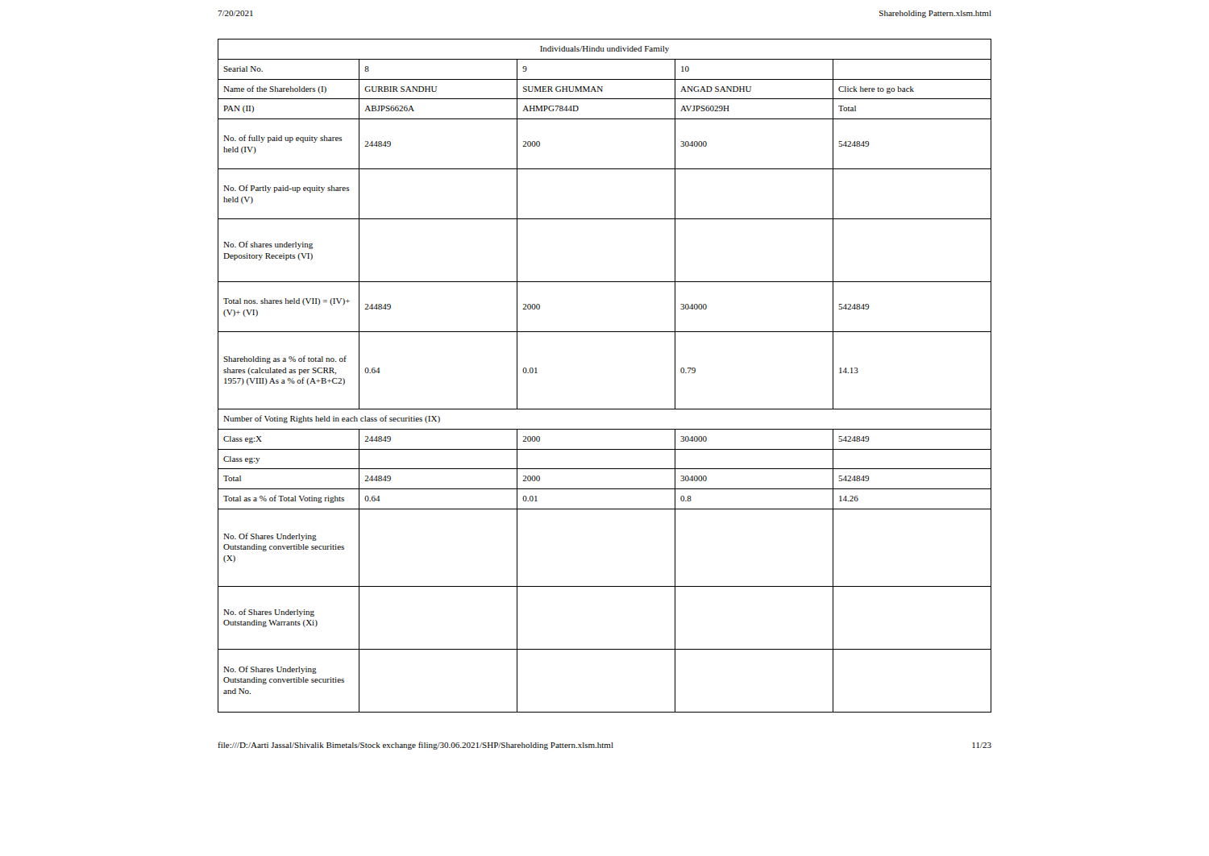7/20/2021
Shareholding Pattern.xlsm.html
| Individuals/Hindu undivided Family |
| Searial No. | 8 | 9 | 10 | |
| Name of the Shareholders (I) | GURBIR SANDHU | SUMER GHUMMAN | ANGAD SANDHU | Click here to go back |
| PAN (II) | ABJPS6626A | AHMPG7844D | AVJPS6029H | Total |
| No. of fully paid up equity shares held (IV) | 244849 | 2000 | 304000 | 5424849 |
| No. Of Partly paid-up equity shares held (V) | | | | |
| No. Of shares underlying Depository Receipts (VI) | | | | |
| Total nos. shares held (VII) = (IV)+ (V)+ (VI) | 244849 | 2000 | 304000 | 5424849 |
| Shareholding as a % of total no. of shares (calculated as per SCRR, 1957) (VIII) As a % of (A+B+C2) | 0.64 | 0.01 | 0.79 | 14.13 |
| Number of Voting Rights held in each class of securities (IX) |
| Class eg:X | 244849 | 2000 | 304000 | 5424849 |
| Class eg:y | | | | |
| Total | 244849 | 2000 | 304000 | 5424849 |
| Total as a % of Total Voting rights | 0.64 | 0.01 | 0.8 | 14.26 |
| No. Of Shares Underlying Outstanding convertible securities (X) | | | | |
| No. of Shares Underlying Outstanding Warrants (Xi) | | | | |
| No. Of Shares Underlying Outstanding convertible securities and No. | | | | |
file:///D:/Aarti Jassal/Shivalik Bimetals/Stock exchange filing/30.06.2021/SHP/Shareholding Pattern.xlsm.html
11/23